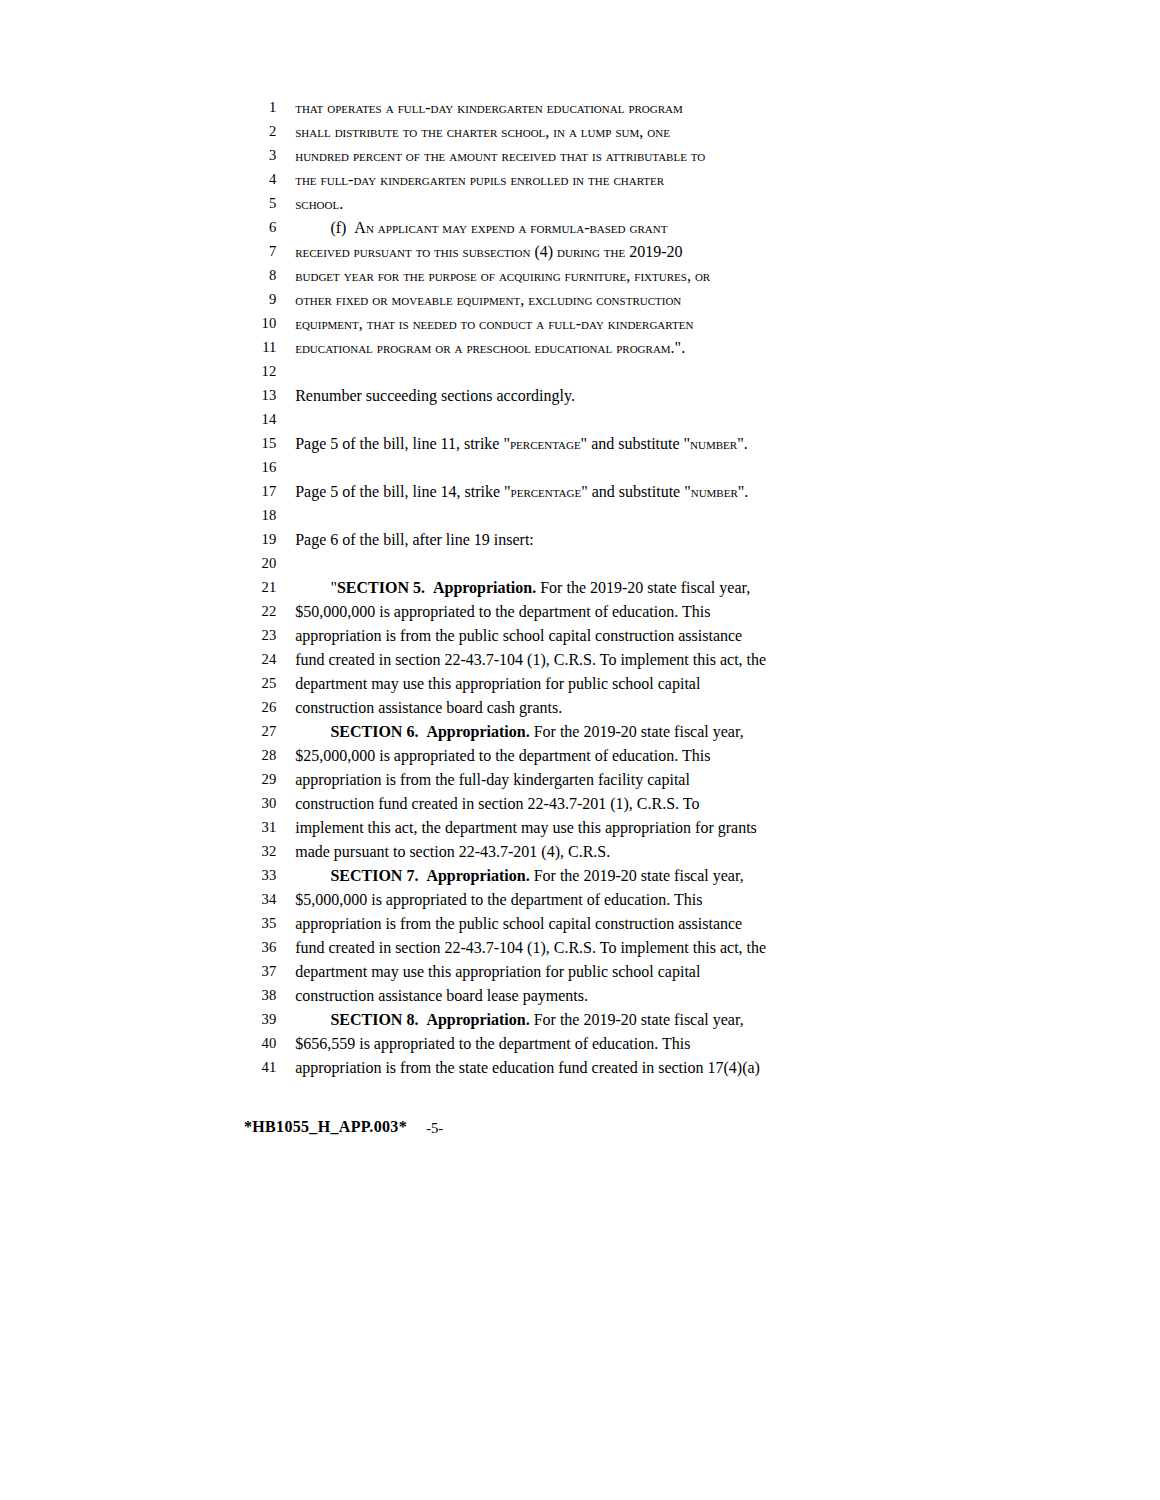that operates a full-day kindergarten educational program
shall distribute to the charter school, in a lump sum, one
hundred percent of the amount received that is attributable to
the full-day kindergarten pupils enrolled in the charter
school.
(f) An applicant may expend a formula-based grant
received pursuant to this subsection (4) during the 2019-20
budget year for the purpose of acquiring furniture, fixtures, or
other fixed or moveable equipment, excluding construction
equipment, that is needed to conduct a full-day kindergarten
educational program or a preschool educational program.".
Renumber succeeding sections accordingly.
Page 5 of the bill, line 11, strike "percentage" and substitute "number".
Page 5 of the bill, line 14, strike "percentage" and substitute "number".
Page 6 of the bill, after line 19 insert:
"SECTION 5. Appropriation. For the 2019-20 state fiscal year,
$50,000,000 is appropriated to the department of education. This
appropriation is from the public school capital construction assistance
fund created in section 22-43.7-104 (1), C.R.S. To implement this act, the
department may use this appropriation for public school capital
construction assistance board cash grants.
SECTION 6. Appropriation. For the 2019-20 state fiscal year,
$25,000,000 is appropriated to the department of education. This
appropriation is from the full-day kindergarten facility capital
construction fund created in section 22-43.7-201 (1), C.R.S. To
implement this act, the department may use this appropriation for grants
made pursuant to section 22-43.7-201 (4), C.R.S.
SECTION 7. Appropriation. For the 2019-20 state fiscal year,
$5,000,000 is appropriated to the department of education. This
appropriation is from the public school capital construction assistance
fund created in section 22-43.7-104 (1), C.R.S. To implement this act, the
department may use this appropriation for public school capital
construction assistance board lease payments.
SECTION 8. Appropriation. For the 2019-20 state fiscal year,
$656,559 is appropriated to the department of education. This
appropriation is from the state education fund created in section 17(4)(a)
*HB1055_H_APP.003* -5-